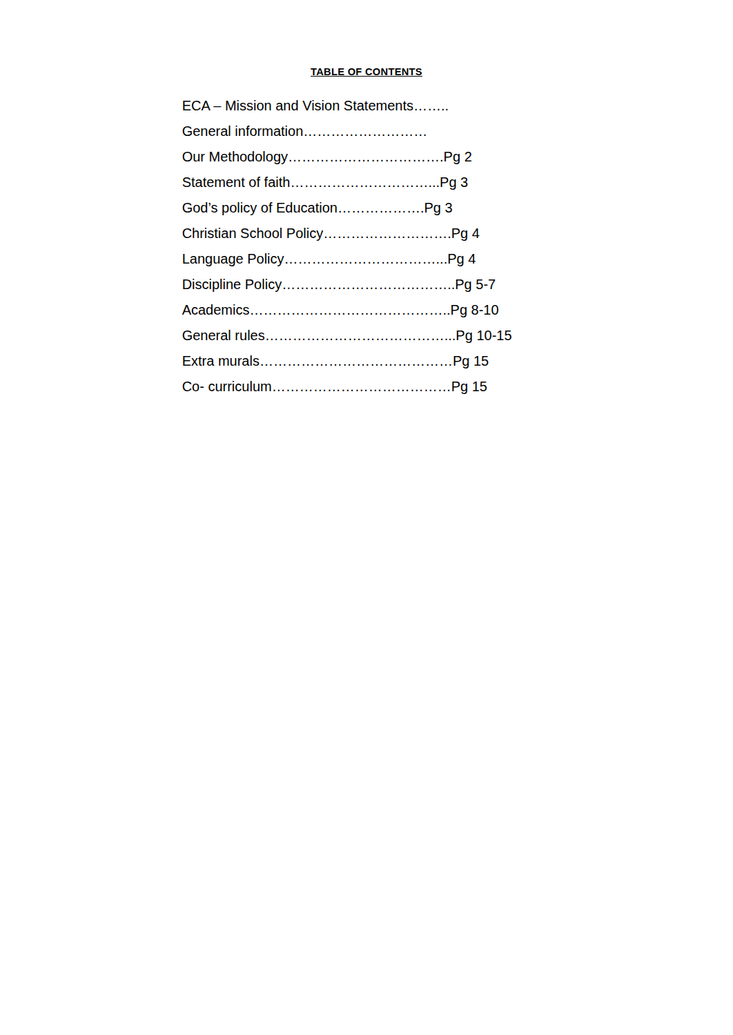TABLE OF CONTENTS
ECA – Mission and Vision Statements……..
General information………………………
Our Methodology…………………………….Pg 2
Statement of faith…………………………...Pg 3
God’s policy of Education……………….Pg 3
Christian School Policy……………………….Pg 4
Language Policy……………………………...Pg 4
Discipline Policy………………………………..Pg 5-7
Academics……………………………………..Pg 8-10
General rules…………………………………...Pg 10-15
Extra murals……………………………………Pg 15
Co- curriculum…………………………………Pg 15